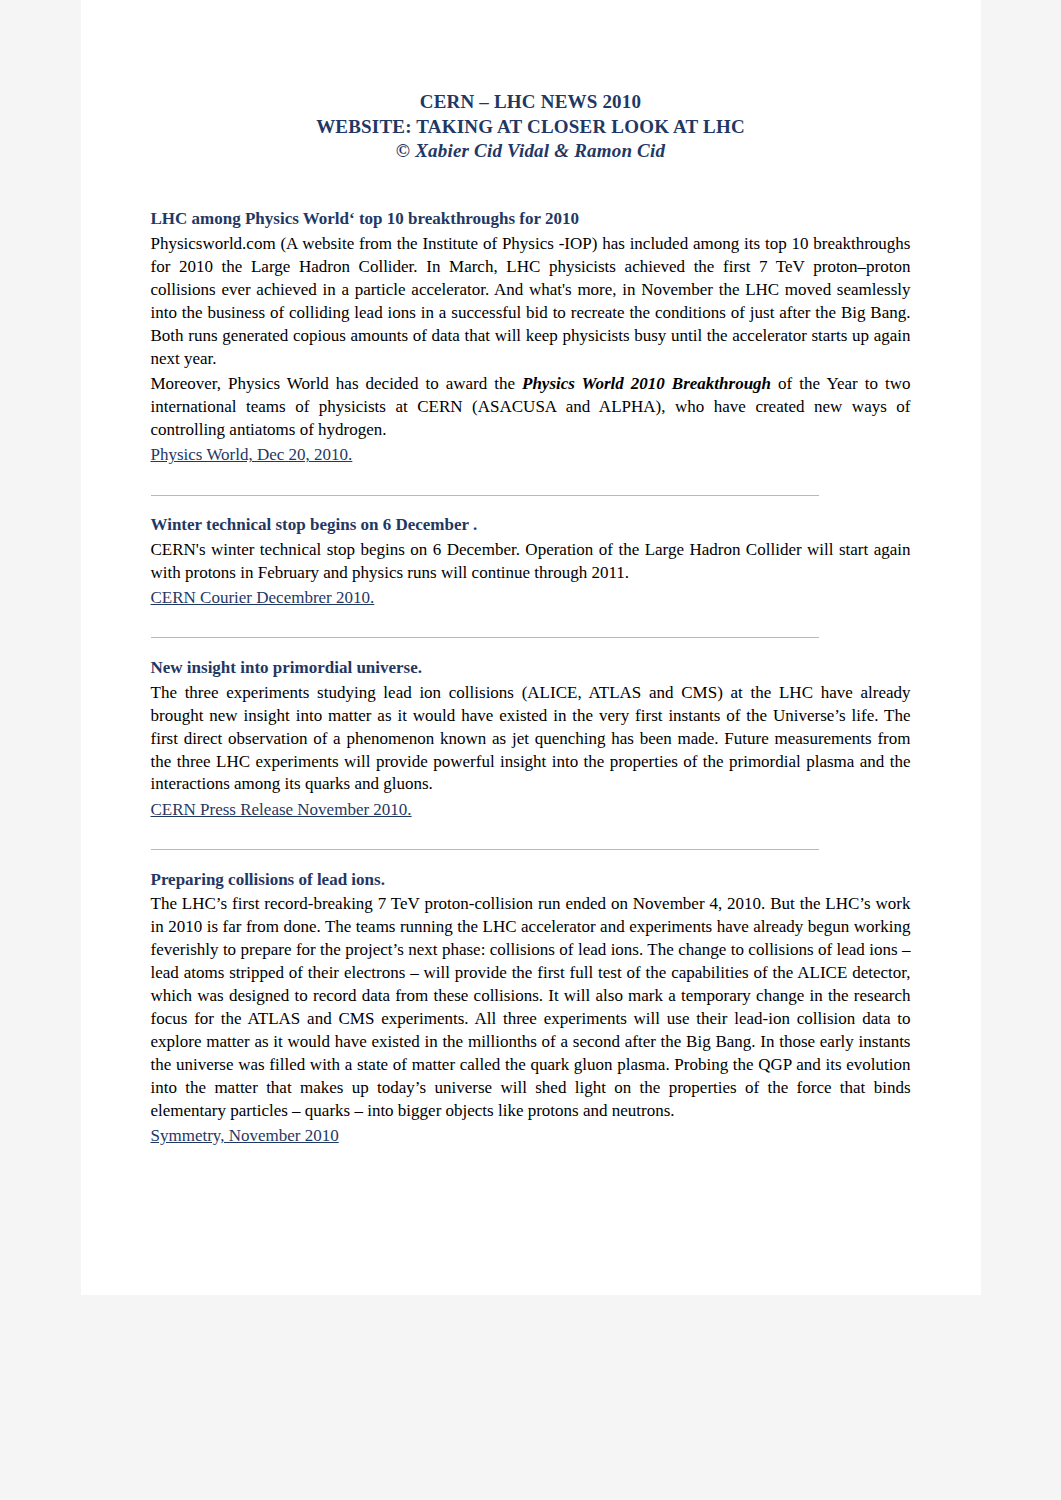CERN – LHC NEWS 2010 WEBSITE: TAKING AT CLOSER LOOK AT LHC © Xabier Cid Vidal & Ramon Cid
LHC among Physics World‘ top 10 breakthroughs for 2010
Physicsworld.com (A website from the Institute of Physics -IOP) has included among its top 10 breakthroughs for 2010 the Large Hadron Collider. In March, LHC physicists achieved the first 7 TeV proton–proton collisions ever achieved in a particle accelerator. And what's more, in November the LHC moved seamlessly into the business of colliding lead ions in a successful bid to recreate the conditions of just after the Big Bang. Both runs generated copious amounts of data that will keep physicists busy until the accelerator starts up again next year.
Moreover, Physics World has decided to award the Physics World 2010 Breakthrough of the Year to two international teams of physicists at CERN (ASACUSA and ALPHA), who have created new ways of controlling antiatoms of hydrogen.
Physics World, Dec 20, 2010.
Winter technical stop begins on 6 December .
CERN's winter technical stop begins on 6 December. Operation of the Large Hadron Collider will start again with protons in February and physics runs will continue through 2011.
CERN Courier Decembrer 2010.
New insight into primordial universe.
The three experiments studying lead ion collisions (ALICE, ATLAS and CMS) at the LHC have already brought new insight into matter as it would have existed in the very first instants of the Universe’s life. The first direct observation of a phenomenon known as jet quenching has been made. Future measurements from the three LHC experiments will provide powerful insight into the properties of the primordial plasma and the interactions among its quarks and gluons.
CERN Press Release November 2010.
Preparing collisions of lead ions.
The LHC’s first record-breaking 7 TeV proton-collision run ended on November 4, 2010. But the LHC’s work in 2010 is far from done. The teams running the LHC accelerator and experiments have already begun working feverishly to prepare for the project’s next phase: collisions of lead ions. The change to collisions of lead ions – lead atoms stripped of their electrons – will provide the first full test of the capabilities of the ALICE detector, which was designed to record data from these collisions. It will also mark a temporary change in the research focus for the ATLAS and CMS experiments. All three experiments will use their lead-ion collision data to explore matter as it would have existed in the millionths of a second after the Big Bang. In those early instants the universe was filled with a state of matter called the quark gluon plasma. Probing the QGP and its evolution into the matter that makes up today’s universe will shed light on the properties of the force that binds elementary particles – quarks – into bigger objects like protons and neutrons.
Symmetry, November 2010